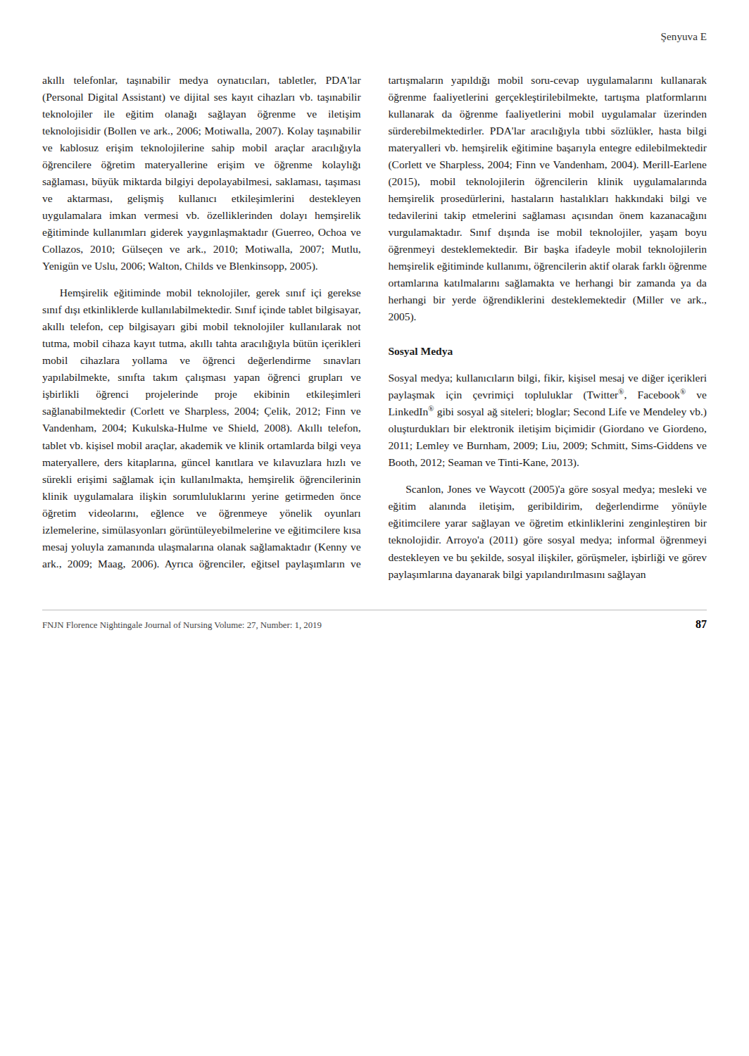Şenyuva E
akıllı telefonlar, taşınabilir medya oynatıcıları, tabletler, PDA'lar (Personal Digital Assistant) ve dijital ses kayıt cihazları vb. taşınabilir teknolojiler ile eğitim olanağı sağlayan öğrenme ve iletişim teknolojisidir (Bollen ve ark., 2006; Motiwalla, 2007). Kolay taşınabilir ve kablosuz erişim teknolojilerine sahip mobil araçlar aracılığıyla öğrencilere öğretim materyallerine erişim ve öğrenme kolaylığı sağlaması, büyük miktarda bilgiyi depolayabilmesi, saklaması, taşıması ve aktarması, gelişmiş kullanıcı etkileşimlerini destekleyen uygulamalara imkan vermesi vb. özelliklerinden dolayı hemşirelik eğitiminde kullanımları giderek yaygınlaşmaktadır (Guerreo, Ochoa ve Collazos, 2010; Gülseçen ve ark., 2010; Motiwalla, 2007; Mutlu, Yenigün ve Uslu, 2006; Walton, Childs ve Blenkinsopp, 2005).
Hemşirelik eğitiminde mobil teknolojiler, gerek sınıf içi gerekse sınıf dışı etkinliklerde kullanılabilmektedir. Sınıf içinde tablet bilgisayar, akıllı telefon, cep bilgisayarı gibi mobil teknolojiler kullanılarak not tutma, mobil cihaza kayıt tutma, akıllı tahta aracılığıyla bütün içerikleri mobil cihazlara yollama ve öğrenci değerlendirme sınavları yapılabilmekte, sınıfta takım çalışması yapan öğrenci grupları ve işbirlikli öğrenci projelerinde proje ekibinin etkileşimleri sağlanabilmektedir (Corlett ve Sharpless, 2004; Çelik, 2012; Finn ve Vandenham, 2004; Kukulska-Hulme ve Shield, 2008). Akıllı telefon, tablet vb. kişisel mobil araçlar, akademik ve klinik ortamlarda bilgi veya materyallere, ders kitaplarına, güncel kanıtlara ve kılavuzlara hızlı ve sürekli erişimi sağlamak için kullanılmakta, hemşirelik öğrencilerinin klinik uygulamalara ilişkin sorumluluklarını yerine getirmeden önce öğretim videolarını, eğlence ve öğrenmeye yönelik oyunları izlemelerine, simülasyonları görüntüleyebilmelerine ve eğitimcilere kısa mesaj yoluyla zamanında ulaşmalarına olanak sağlamaktadır (Kenny ve ark., 2009; Maag, 2006). Ayrıca öğrenciler, eğitsel paylaşımların ve tartışmaların yapıldığı mobil soru-cevap uygulamalarını kullanarak öğrenme faaliyetlerini gerçekleştirilebilmekte, tartışma platformlarını kullanarak da öğrenme faaliyetlerini mobil uygulamalar üzerinden sürderebilmektedirler. PDA'lar aracılığıyla tıbbi sözlükler, hasta bilgi materyalleri vb. hemşirelik eğitimine başarıyla entegre edilebilmektedir (Corlett ve Sharpless, 2004; Finn ve Vandenham, 2004). Merill-Earlene (2015), mobil teknolojilerin öğrencilerin klinik uygulamalarında hemşirelik prosedürlerini, hastaların hastalıkları hakkındaki bilgi ve tedavilerini takip etmelerini sağlaması açısından önem kazanacağını vurgulamaktadır. Sınıf dışında ise mobil teknolojiler, yaşam boyu öğrenmeyi desteklemektedir. Bir başka ifadeyle mobil teknolojilerin hemşirelik eğitiminde kullanımı, öğrencilerin aktif olarak farklı öğrenme ortamlarına katılmalarını sağlamakta ve herhangi bir zamanda ya da herhangi bir yerde öğrendiklerini desteklemektedir (Miller ve ark., 2005).
Sosyal Medya
Sosyal medya; kullanıcıların bilgi, fikir, kişisel mesaj ve diğer içerikleri paylaşmak için çevrimiçi topluluklar (Twitter®, Facebook® ve LinkedIn® gibi sosyal ağ siteleri; bloglar; Second Life ve Mendeley vb.) oluşturdukları bir elektronik iletişim biçimidir (Giordano ve Giordeno, 2011; Lemley ve Burnham, 2009; Liu, 2009; Schmitt, Sims-Giddens ve Booth, 2012; Seaman ve Tinti-Kane, 2013).
Scanlon, Jones ve Waycott (2005)'a göre sosyal medya; mesleki ve eğitim alanında iletişim, geribildirim, değerlendirme yönüyle eğitimcilere yarar sağlayan ve öğretim etkinliklerini zenginleştiren bir teknolojidir. Arroyo'a (2011) göre sosyal medya; informal öğrenmeyi destekleyen ve bu şekilde, sosyal ilişkiler, görüşmeler, işbirliği ve görev paylaşımlarına dayanarak bilgi yapılandırılmasını sağlayan
FNJN Florence Nightingale Journal of Nursing Volume: 27, Number: 1, 2019 87